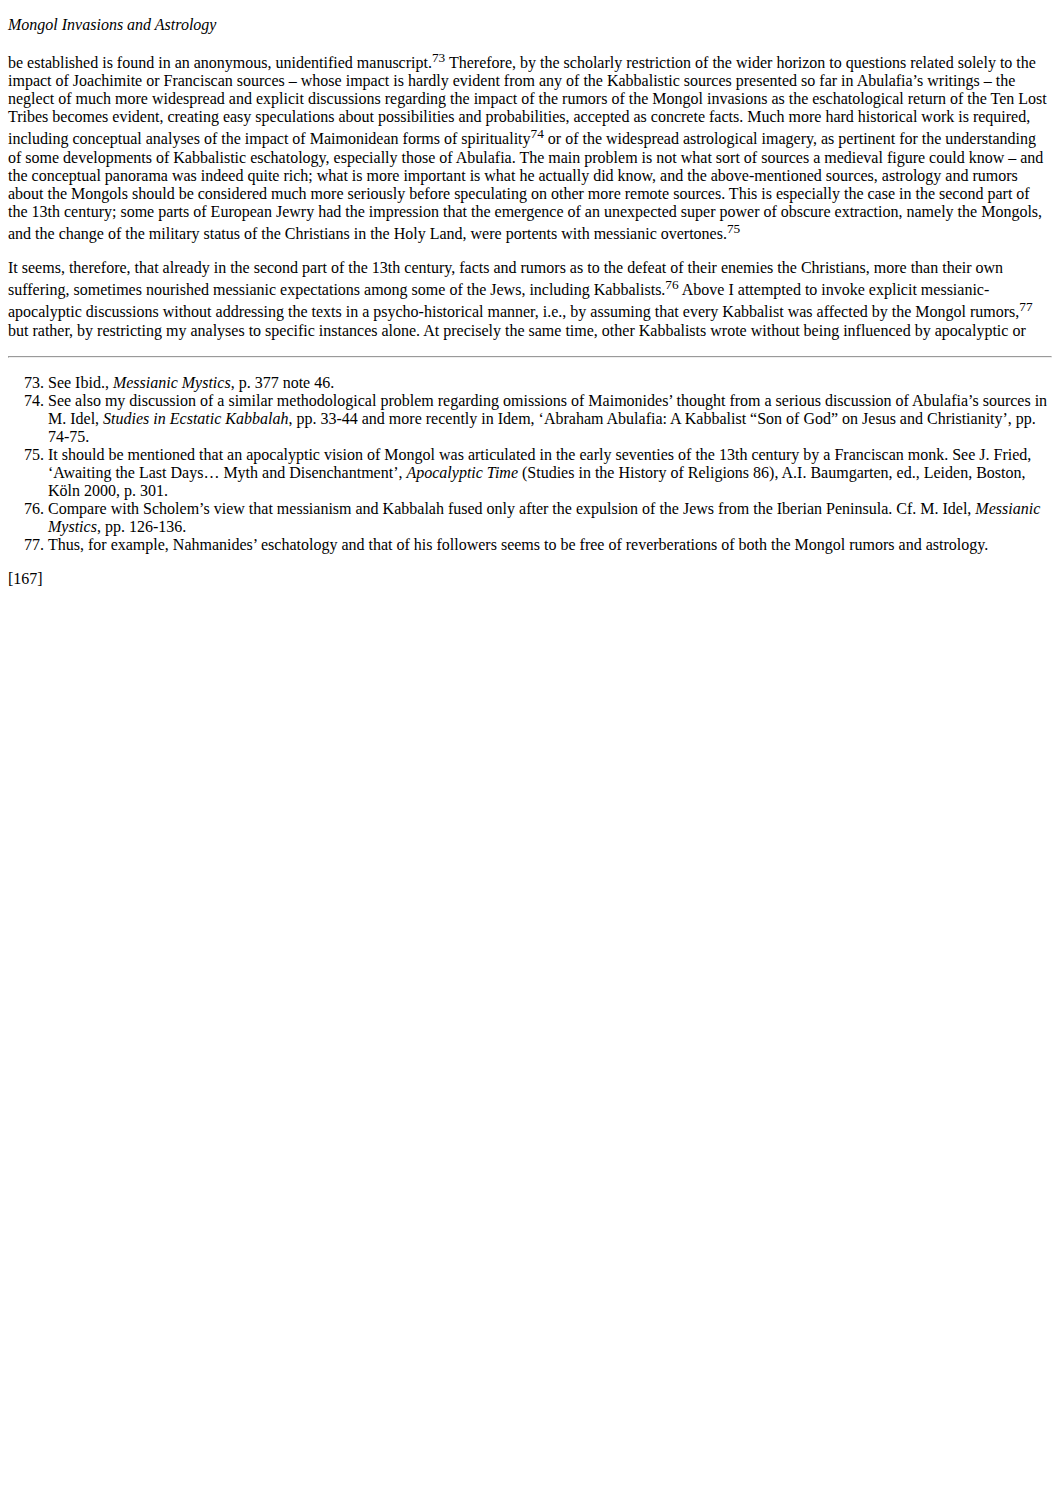Mongol Invasions and Astrology
be established is found in an anonymous, unidentified manuscript.73 Therefore, by the scholarly restriction of the wider horizon to questions related solely to the impact of Joachimite or Franciscan sources – whose impact is hardly evident from any of the Kabbalistic sources presented so far in Abulafia’s writings – the neglect of much more widespread and explicit discussions regarding the impact of the rumors of the Mongol invasions as the eschatological return of the Ten Lost Tribes becomes evident, creating easy speculations about possibilities and probabilities, accepted as concrete facts. Much more hard historical work is required, including conceptual analyses of the impact of Maimonidean forms of spirituality74 or of the widespread astrological imagery, as pertinent for the understanding of some developments of Kabbalistic eschatology, especially those of Abulafia. The main problem is not what sort of sources a medieval figure could know – and the conceptual panorama was indeed quite rich; what is more important is what he actually did know, and the above-mentioned sources, astrology and rumors about the Mongols should be considered much more seriously before speculating on other more remote sources. This is especially the case in the second part of the 13th century; some parts of European Jewry had the impression that the emergence of an unexpected super power of obscure extraction, namely the Mongols, and the change of the military status of the Christians in the Holy Land, were portents with messianic overtones.75
It seems, therefore, that already in the second part of the 13th century, facts and rumors as to the defeat of their enemies the Christians, more than their own suffering, sometimes nourished messianic expectations among some of the Jews, including Kabbalists.76 Above I attempted to invoke explicit messianic-apocalyptic discussions without addressing the texts in a psycho-historical manner, i.e., by assuming that every Kabbalist was affected by the Mongol rumors,77 but rather, by restricting my analyses to specific instances alone. At precisely the same time, other Kabbalists wrote without being influenced by apocalyptic or
See Ibid., Messianic Mystics, p. 377 note 46.
See also my discussion of a similar methodological problem regarding omissions of Maimonides’ thought from a serious discussion of Abulafia’s sources in M. Idel, Studies in Ecstatic Kabbalah, pp. 33-44 and more recently in Idem, ‘Abraham Abulafia: A Kabbalist “Son of God” on Jesus and Christianity’, pp. 74-75.
It should be mentioned that an apocalyptic vision of Mongol was articulated in the early seventies of the 13th century by a Franciscan monk. See J. Fried, ‘Awaiting the Last Days… Myth and Disenchantment’, Apocalyptic Time (Studies in the History of Religions 86), A.I. Baumgarten, ed., Leiden, Boston, Köln 2000, p. 301.
Compare with Scholem’s view that messianism and Kabbalah fused only after the expulsion of the Jews from the Iberian Peninsula. Cf. M. Idel, Messianic Mystics, pp. 126-136.
Thus, for example, Nahmanides’ eschatology and that of his followers seems to be free of reverberations of both the Mongol rumors and astrology.
[167]